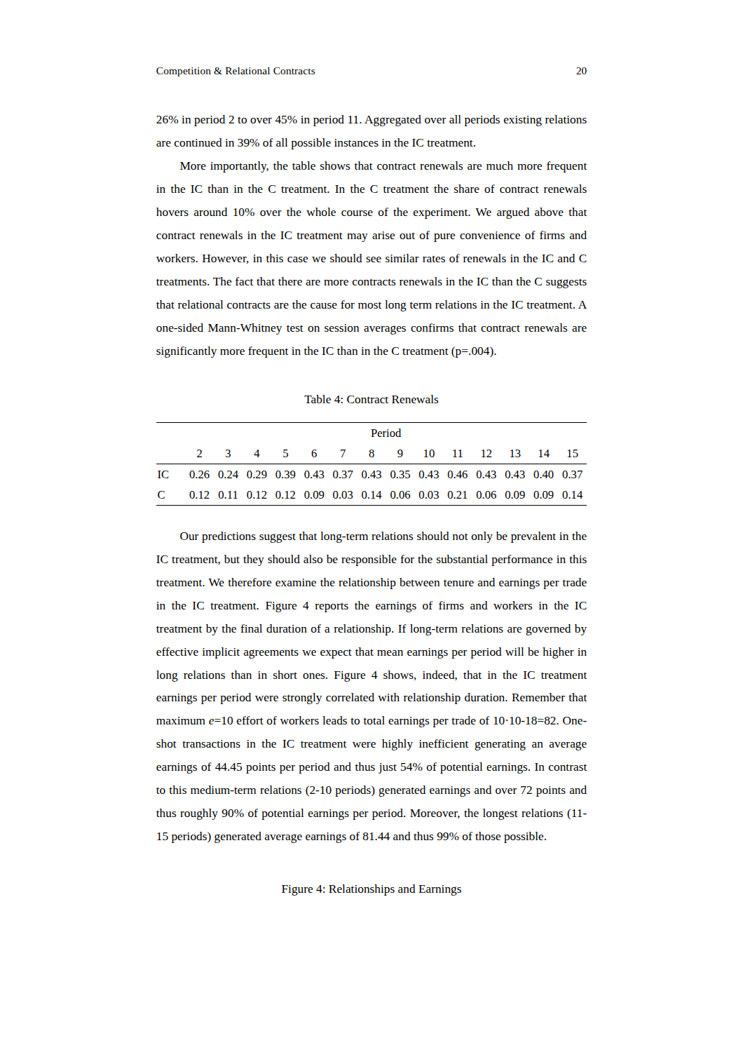Competition & Relational Contracts 20
26% in period 2 to over 45% in period 11. Aggregated over all periods existing relations are continued in 39% of all possible instances in the IC treatment.
More importantly, the table shows that contract renewals are much more frequent in the IC than in the C treatment. In the C treatment the share of contract renewals hovers around 10% over the whole course of the experiment. We argued above that contract renewals in the IC treatment may arise out of pure convenience of firms and workers. However, in this case we should see similar rates of renewals in the IC and C treatments. The fact that there are more contracts renewals in the IC than the C suggests that relational contracts are the cause for most long term relations in the IC treatment. A one-sided Mann-Whitney test on session averages confirms that contract renewals are significantly more frequent in the IC than in the C treatment (p=.004).
Table 4: Contract Renewals
| | Period |
| | 2 | 3 | 4 | 5 | 6 | 7 | 8 | 9 | 10 | 11 | 12 | 13 | 14 | 15 |
| IC | 0.26 | 0.24 | 0.29 | 0.39 | 0.43 | 0.37 | 0.43 | 0.35 | 0.43 | 0.46 | 0.43 | 0.43 | 0.40 | 0.37 |
| C | 0.12 | 0.11 | 0.12 | 0.12 | 0.09 | 0.03 | 0.14 | 0.06 | 0.03 | 0.21 | 0.06 | 0.09 | 0.09 | 0.14 |
Our predictions suggest that long-term relations should not only be prevalent in the IC treatment, but they should also be responsible for the substantial performance in this treatment. We therefore examine the relationship between tenure and earnings per trade in the IC treatment. Figure 4 reports the earnings of firms and workers in the IC treatment by the final duration of a relationship. If long-term relations are governed by effective implicit agreements we expect that mean earnings per period will be higher in long relations than in short ones. Figure 4 shows, indeed, that in the IC treatment earnings per period were strongly correlated with relationship duration. Remember that maximum e=10 effort of workers leads to total earnings per trade of 10·10-18=82. One-shot transactions in the IC treatment were highly inefficient generating an average earnings of 44.45 points per period and thus just 54% of potential earnings. In contrast to this medium-term relations (2-10 periods) generated earnings and over 72 points and thus roughly 90% of potential earnings per period. Moreover, the longest relations (11-15 periods) generated average earnings of 81.44 and thus 99% of those possible.
Figure 4: Relationships and Earnings